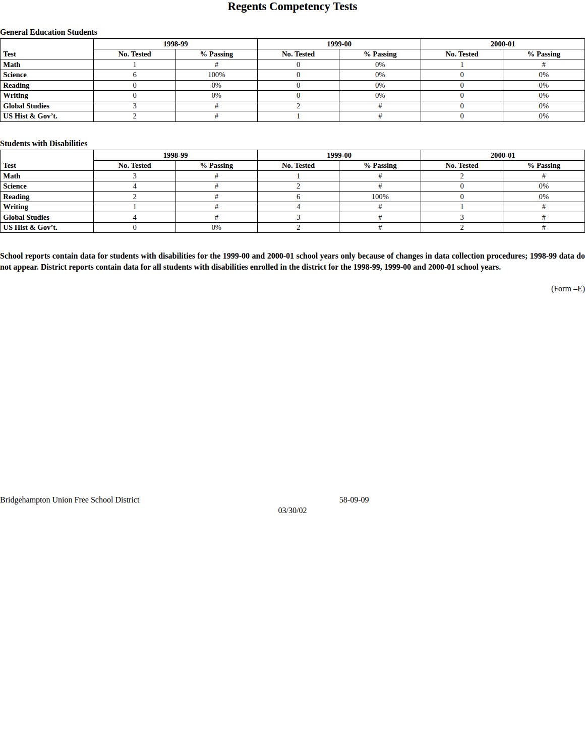Regents Competency Tests
General Education Students
| | 1998-99 | 1999-00 | 2000-01 |
| --- | --- | --- | --- |
| Test | No. Tested | % Passing | No. Tested | % Passing | No. Tested | % Passing |
| Math | 1 | # | 0 | 0% | 1 | # |
| Science | 6 | 100% | 0 | 0% | 0 | 0% |
| Reading | 0 | 0% | 0 | 0% | 0 | 0% |
| Writing | 0 | 0% | 0 | 0% | 0 | 0% |
| Global Studies | 3 | # | 2 | # | 0 | 0% |
| US Hist & Gov’t. | 2 | # | 1 | # | 0 | 0% |
Students with Disabilities
| | 1998-99 | 1999-00 | 2000-01 |
| --- | --- | --- | --- |
| Test | No. Tested | % Passing | No. Tested | % Passing | No. Tested | % Passing |
| Math | 3 | # | 1 | # | 2 | # |
| Science | 4 | # | 2 | # | 0 | 0% |
| Reading | 2 | # | 6 | 100% | 0 | 0% |
| Writing | 1 | # | 4 | # | 1 | # |
| Global Studies | 4 | # | 3 | # | 3 | # |
| US Hist & Gov’t. | 0 | 0% | 2 | # | 2 | # |
School reports contain data for students with disabilities for the 1999-00 and 2000-01 school years only because of changes in data collection procedures; 1998-99 data do not appear. District reports contain data for all students with disabilities enrolled in the district for the 1998-99, 1999-00 and 2000-01 school years.
(Form –E)
Bridgehampton Union Free School District
58-09-09
03/30/02